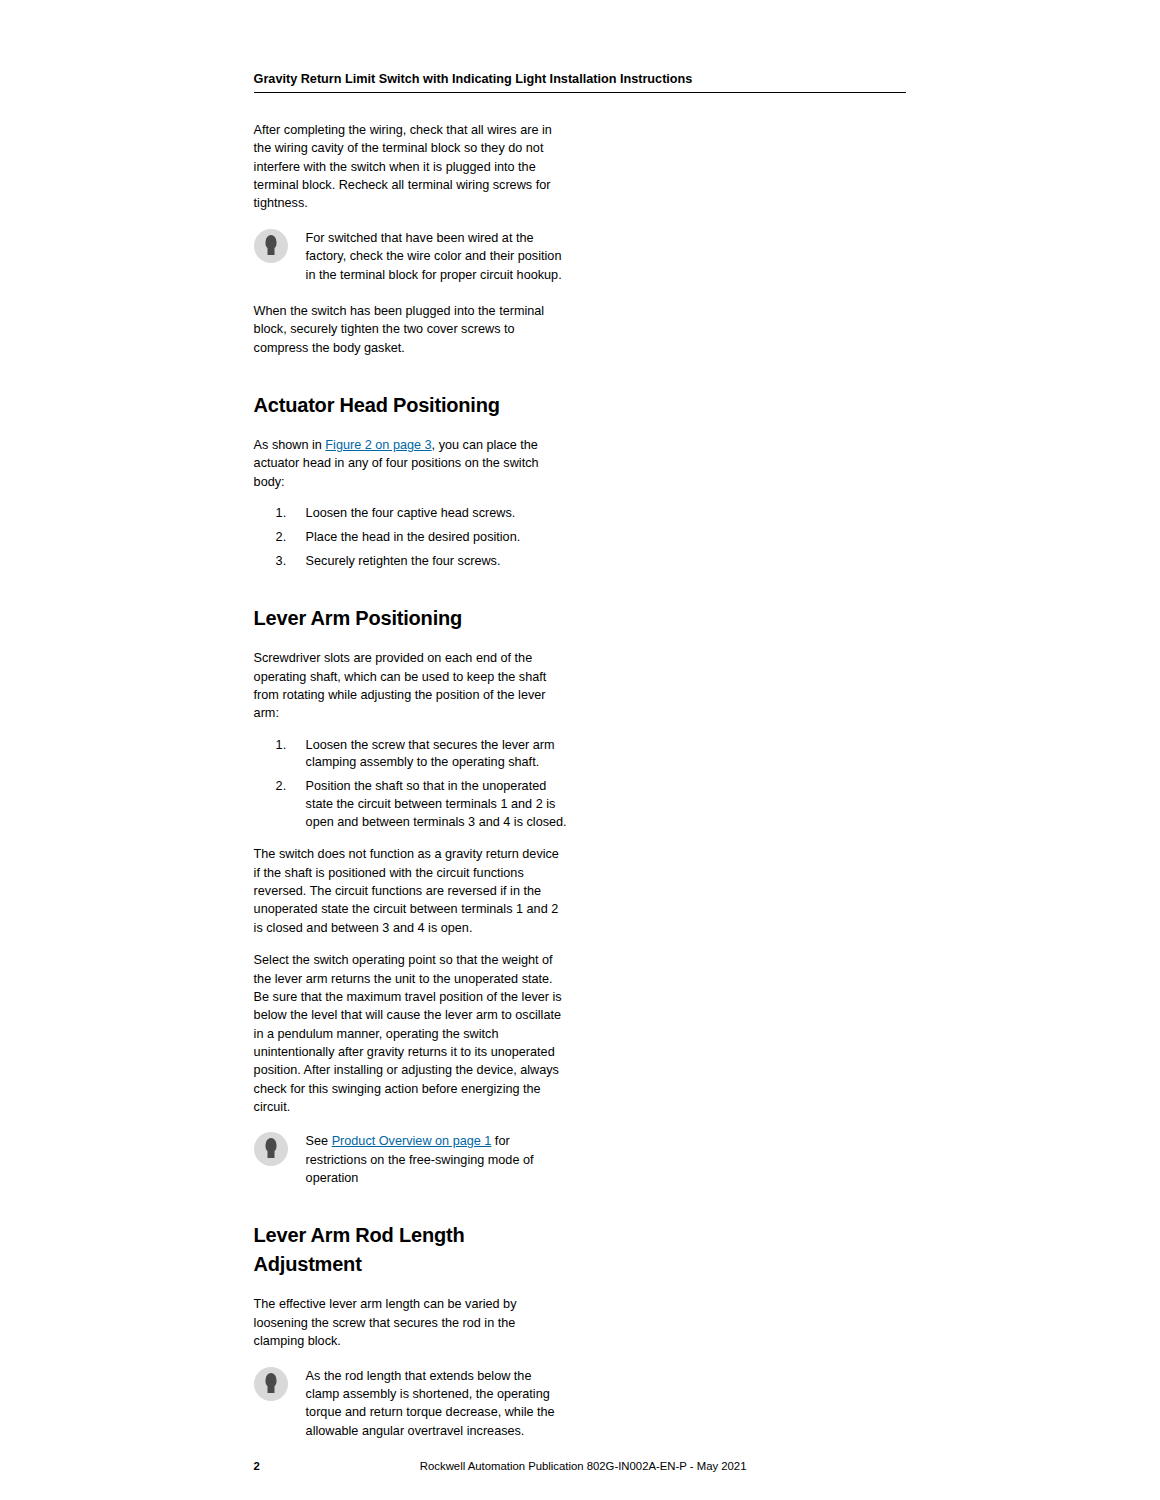Gravity Return Limit Switch with Indicating Light Installation Instructions
After completing the wiring, check that all wires are in the wiring cavity of the terminal block so they do not interfere with the switch when it is plugged into the terminal block. Recheck all terminal wiring screws for tightness.
For switched that have been wired at the factory, check the wire color and their position in the terminal block for proper circuit hookup.
When the switch has been plugged into the terminal block, securely tighten the two cover screws to compress the body gasket.
Actuator Head Positioning
As shown in Figure 2 on page 3, you can place the actuator head in any of four positions on the switch body:
Loosen the four captive head screws.
Place the head in the desired position.
Securely retighten the four screws.
Lever Arm Positioning
Screwdriver slots are provided on each end of the operating shaft, which can be used to keep the shaft from rotating while adjusting the position of the lever arm:
Loosen the screw that secures the lever arm clamping assembly to the operating shaft.
Position the shaft so that in the unoperated state the circuit between terminals 1 and 2 is open and between terminals 3 and 4 is closed.
The switch does not function as a gravity return device if the shaft is positioned with the circuit functions reversed. The circuit functions are reversed if in the unoperated state the circuit between terminals 1 and 2 is closed and between 3 and 4 is open.
Select the switch operating point so that the weight of the lever arm returns the unit to the unoperated state. Be sure that the maximum travel position of the lever is below the level that will cause the lever arm to oscillate in a pendulum manner, operating the switch unintentionally after gravity returns it to its unoperated position. After installing or adjusting the device, always check for this swinging action before energizing the circuit.
See Product Overview on page 1 for restrictions on the free-swinging mode of operation
Lever Arm Rod Length Adjustment
The effective lever arm length can be varied by loosening the screw that secures the rod in the clamping block.
As the rod length that extends below the clamp assembly is shortened, the operating torque and return torque decrease, while the allowable angular overtravel increases.
2
Rockwell Automation Publication 802G-IN002A-EN-P - May 2021